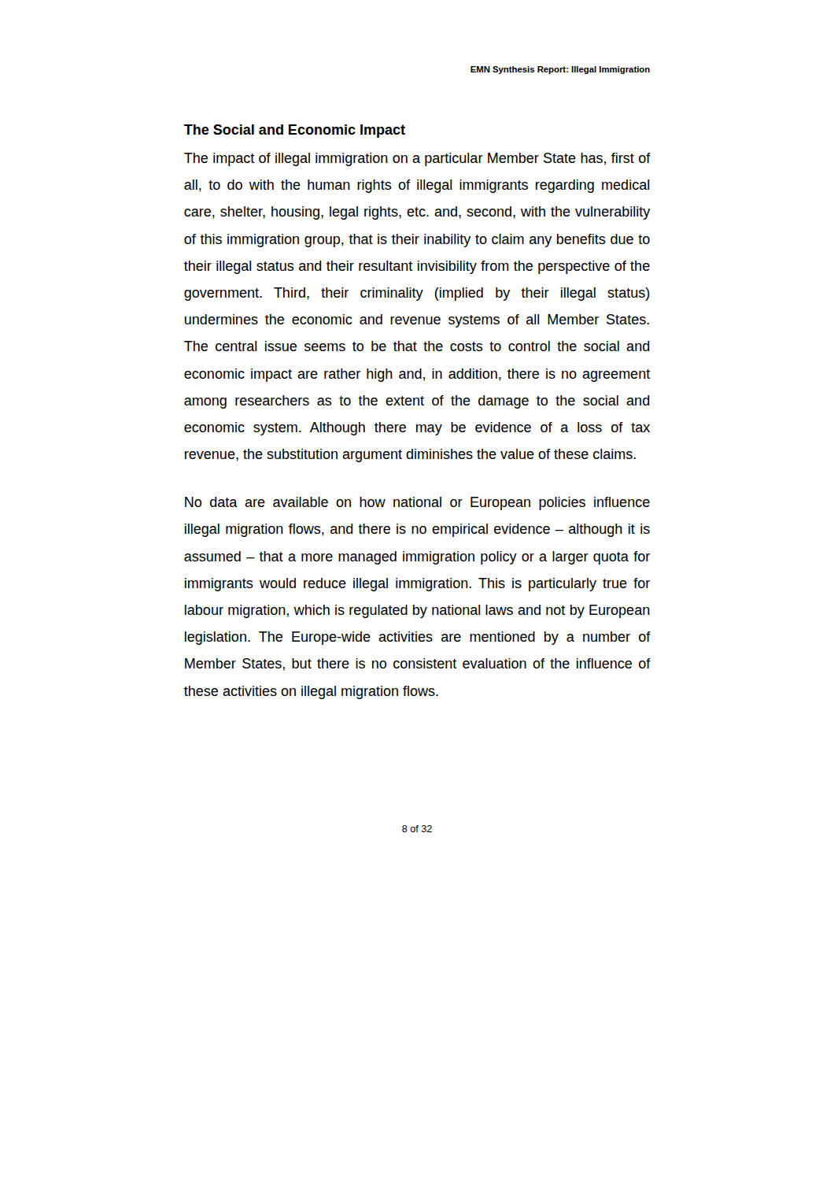EMN Synthesis Report: Illegal Immigration
The Social and Economic Impact
The impact of illegal immigration on a particular Member State has, first of all, to do with the human rights of illegal immigrants regarding medical care, shelter, housing, legal rights, etc. and, second, with the vulnerability of this immigration group, that is their inability to claim any benefits due to their illegal status and their resultant invisibility from the perspective of the government. Third, their criminality (implied by their illegal status) undermines the economic and revenue systems of all Member States. The central issue seems to be that the costs to control the social and economic impact are rather high and, in addition, there is no agreement among researchers as to the extent of the damage to the social and economic system. Although there may be evidence of a loss of tax revenue, the substitution argument diminishes the value of these claims.
No data are available on how national or European policies influence illegal migration flows, and there is no empirical evidence – although it is assumed – that a more managed immigration policy or a larger quota for immigrants would reduce illegal immigration. This is particularly true for labour migration, which is regulated by national laws and not by European legislation. The Europe-wide activities are mentioned by a number of Member States, but there is no consistent evaluation of the influence of these activities on illegal migration flows.
8 of 32